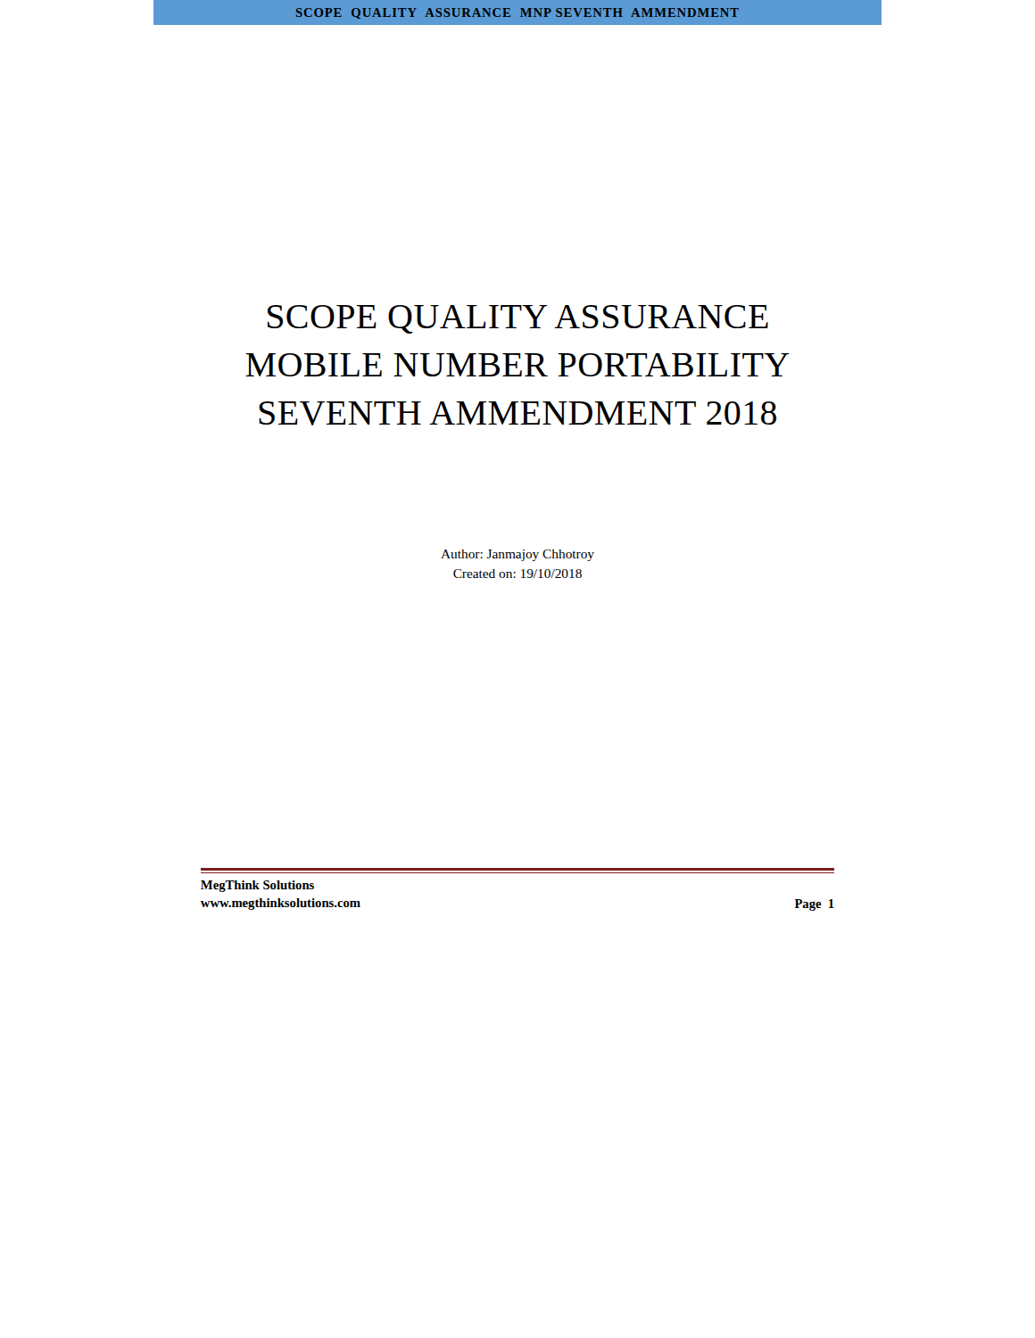SCOPE QUALITY ASSURANCE MNP SEVENTH AMMENDMENT
SCOPE QUALITY ASSURANCE MOBILE NUMBER PORTABILITY SEVENTH AMMENDMENT 2018
Author: Janmajoy Chhotroy Created on: 19/10/2018
MegThink Solutions
www.megthinksolutions.com
Page 1